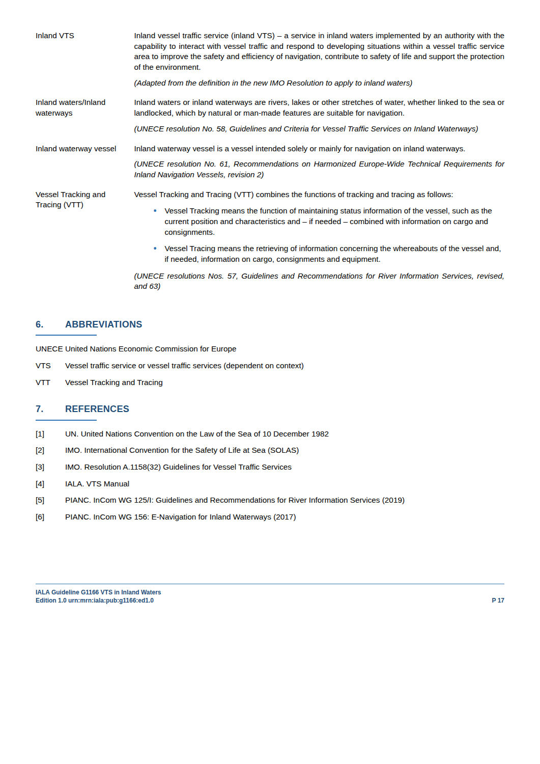| Inland VTS | Inland vessel traffic service (inland VTS) – a service in inland waters implemented by an authority with the capability to interact with vessel traffic and respond to developing situations within a vessel traffic service area to improve the safety and efficiency of navigation, contribute to safety of life and support the protection of the environment. (Adapted from the definition in the new IMO Resolution to apply to inland waters) |
| Inland waters/Inland waterways | Inland waters or inland waterways are rivers, lakes or other stretches of water, whether linked to the sea or landlocked, which by natural or man-made features are suitable for navigation. (UNECE resolution No. 58, Guidelines and Criteria for Vessel Traffic Services on Inland Waterways) |
| Inland waterway vessel | Inland waterway vessel is a vessel intended solely or mainly for navigation on inland waterways. (UNECE resolution No. 61, Recommendations on Harmonized Europe-Wide Technical Requirements for Inland Navigation Vessels, revision 2) |
| Vessel Tracking and Tracing (VTT) | Vessel Tracking and Tracing (VTT) combines the functions of tracking and tracing as follows: Vessel Tracking means the function of maintaining status information of the vessel, such as the current position and characteristics and – if needed – combined with information on cargo and consignments. Vessel Tracing means the retrieving of information concerning the whereabouts of the vessel and, if needed, information on cargo, consignments and equipment. (UNECE resolutions Nos. 57, Guidelines and Recommendations for River Information Services, revised, and 63) |
6. ABBREVIATIONS
UNECEUnited Nations Economic Commission for Europe
VTSVessel traffic service or vessel traffic services (dependent on context)
VTTVessel Tracking and Tracing
7. REFERENCES
[1] UN. United Nations Convention on the Law of the Sea of 10 December 1982
[2] IMO. International Convention for the Safety of Life at Sea (SOLAS)
[3] IMO. Resolution A.1158(32) Guidelines for Vessel Traffic Services
[4] IALA. VTS Manual
[5] PIANC. InCom WG 125/I: Guidelines and Recommendations for River Information Services (2019)
[6] PIANC. InCom WG 156: E-Navigation for Inland Waterways (2017)
IALA Guideline G1166 VTS in Inland Waters Edition 1.0 urn:mrn:iala:pub:g1166:ed1.0 P 17